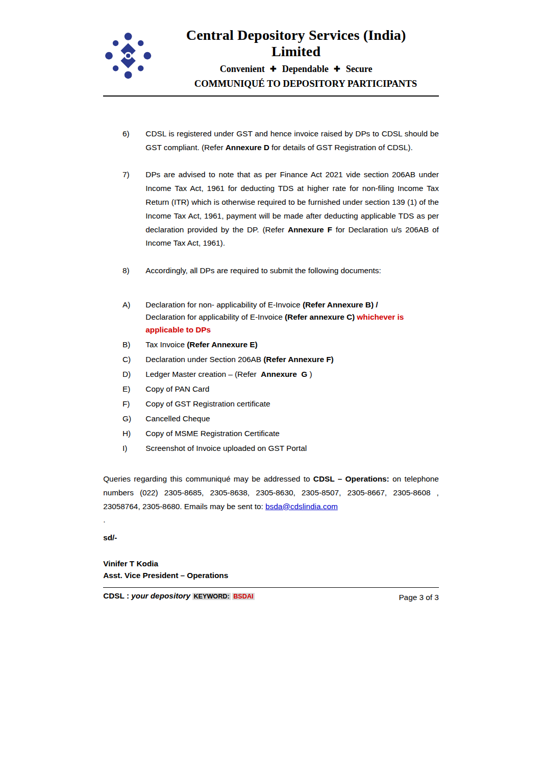Central Depository Services (India) Limited
Convenient ✚ Dependable ✚ Secure
COMMUNIQUÉ TO DEPOSITORY PARTICIPANTS
6) CDSL is registered under GST and hence invoice raised by DPs to CDSL should be GST compliant. (Refer Annexure D for details of GST Registration of CDSL).
7) DPs are advised to note that as per Finance Act 2021 vide section 206AB under Income Tax Act, 1961 for deducting TDS at higher rate for non-filing Income Tax Return (ITR) which is otherwise required to be furnished under section 139 (1) of the Income Tax Act, 1961, payment will be made after deducting applicable TDS as per declaration provided by the DP. (Refer Annexure F for Declaration u/s 206AB of Income Tax Act, 1961).
8) Accordingly, all DPs are required to submit the following documents:
A) Declaration for non- applicability of E-Invoice (Refer Annexure B) /
Declaration for applicability of E-Invoice (Refer annexure C) whichever is applicable to DPs
B) Tax Invoice (Refer Annexure E)
C) Declaration under Section 206AB (Refer Annexure F)
D) Ledger Master creation – (Refer Annexure G )
E) Copy of PAN Card
F) Copy of GST Registration certificate
G) Cancelled Cheque
H) Copy of MSME Registration Certificate
I) Screenshot of Invoice uploaded on GST Portal
Queries regarding this communiqué may be addressed to CDSL – Operations: on telephone numbers (022) 2305-8685, 2305-8638, 2305-8630, 2305-8507, 2305-8667, 2305-8608 , 23058764, 2305-8680. Emails may be sent to: bsda@cdslindia.com
.
sd/-
Vinifer T Kodia
Asst. Vice President – Operations
CDSL : your depository
KEYWORD: BSDAI
Page 3 of 3